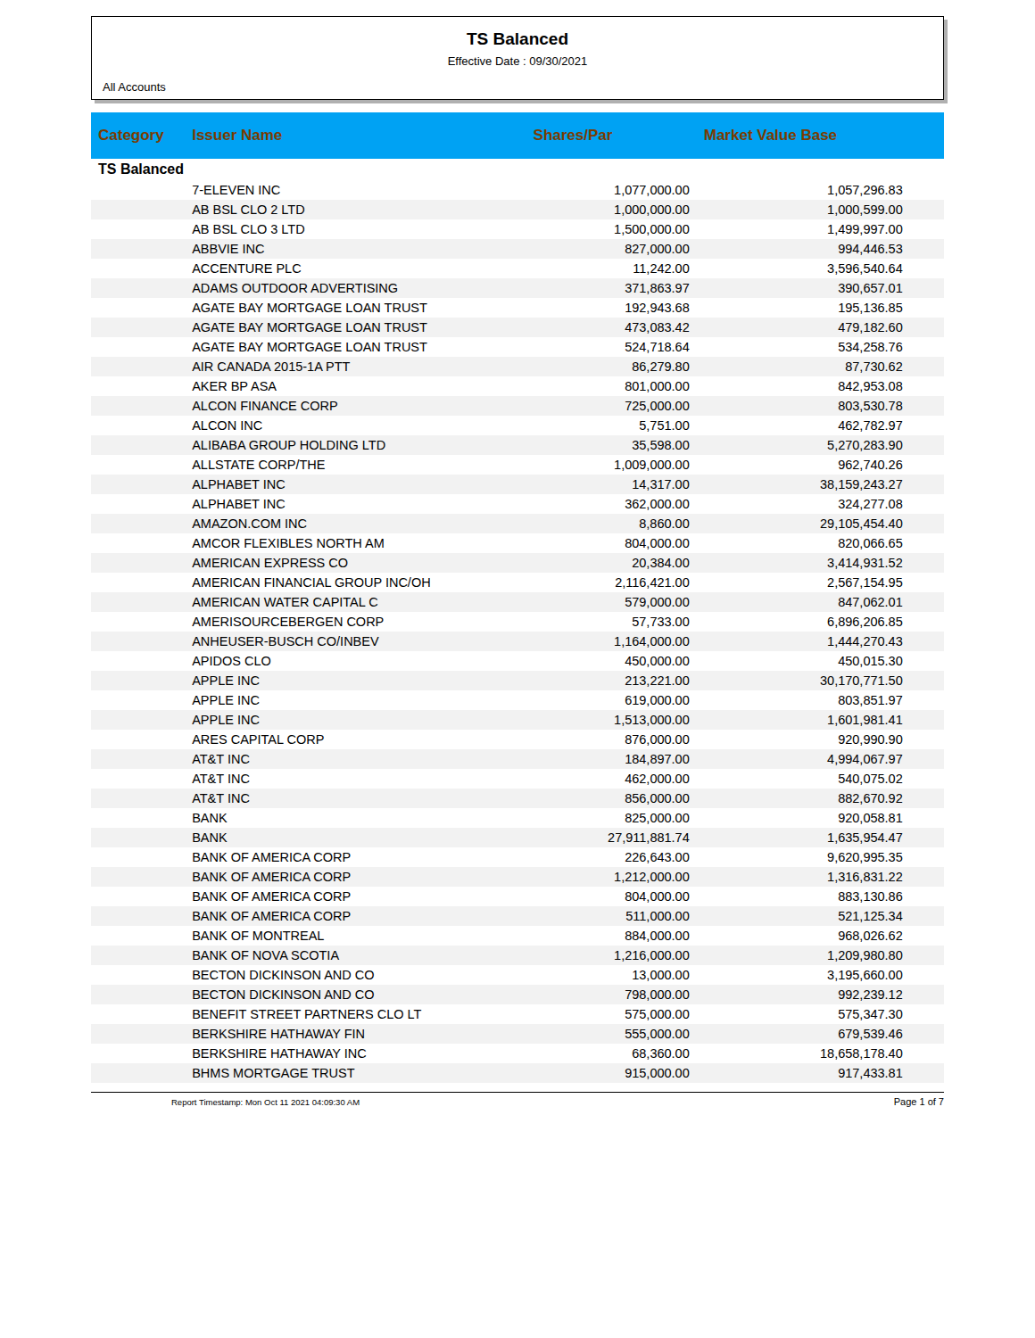TS Balanced
Effective Date : 09/30/2021
All Accounts
| Category | Issuer Name | Shares/Par | Market Value Base | |
| --- | --- | --- | --- | --- |
| TS Balanced |
| | 7-ELEVEN INC | 1,077,000.00 | 1,057,296.83 | |
| | AB BSL CLO 2 LTD | 1,000,000.00 | 1,000,599.00 | |
| | AB BSL CLO 3 LTD | 1,500,000.00 | 1,499,997.00 | |
| | ABBVIE INC | 827,000.00 | 994,446.53 | |
| | ACCENTURE PLC | 11,242.00 | 3,596,540.64 | |
| | ADAMS OUTDOOR ADVERTISING | 371,863.97 | 390,657.01 | |
| | AGATE BAY MORTGAGE LOAN TRUST | 192,943.68 | 195,136.85 | |
| | AGATE BAY MORTGAGE LOAN TRUST | 473,083.42 | 479,182.60 | |
| | AGATE BAY MORTGAGE LOAN TRUST | 524,718.64 | 534,258.76 | |
| | AIR CANADA 2015-1A PTT | 86,279.80 | 87,730.62 | |
| | AKER BP ASA | 801,000.00 | 842,953.08 | |
| | ALCON FINANCE CORP | 725,000.00 | 803,530.78 | |
| | ALCON INC | 5,751.00 | 462,782.97 | |
| | ALIBABA GROUP HOLDING LTD | 35,598.00 | 5,270,283.90 | |
| | ALLSTATE CORP/THE | 1,009,000.00 | 962,740.26 | |
| | ALPHABET INC | 14,317.00 | 38,159,243.27 | |
| | ALPHABET INC | 362,000.00 | 324,277.08 | |
| | AMAZON.COM INC | 8,860.00 | 29,105,454.40 | |
| | AMCOR FLEXIBLES NORTH AM | 804,000.00 | 820,066.65 | |
| | AMERICAN EXPRESS CO | 20,384.00 | 3,414,931.52 | |
| | AMERICAN FINANCIAL GROUP INC/OH | 2,116,421.00 | 2,567,154.95 | |
| | AMERICAN WATER CAPITAL C | 579,000.00 | 847,062.01 | |
| | AMERISOURCEBERGEN CORP | 57,733.00 | 6,896,206.85 | |
| | ANHEUSER-BUSCH CO/INBEV | 1,164,000.00 | 1,444,270.43 | |
| | APIDOS CLO | 450,000.00 | 450,015.30 | |
| | APPLE INC | 213,221.00 | 30,170,771.50 | |
| | APPLE INC | 619,000.00 | 803,851.97 | |
| | APPLE INC | 1,513,000.00 | 1,601,981.41 | |
| | ARES CAPITAL CORP | 876,000.00 | 920,990.90 | |
| | AT&T INC | 184,897.00 | 4,994,067.97 | |
| | AT&T INC | 462,000.00 | 540,075.02 | |
| | AT&T INC | 856,000.00 | 882,670.92 | |
| | BANK | 825,000.00 | 920,058.81 | |
| | BANK | 27,911,881.74 | 1,635,954.47 | |
| | BANK OF AMERICA CORP | 226,643.00 | 9,620,995.35 | |
| | BANK OF AMERICA CORP | 1,212,000.00 | 1,316,831.22 | |
| | BANK OF AMERICA CORP | 804,000.00 | 883,130.86 | |
| | BANK OF AMERICA CORP | 511,000.00 | 521,125.34 | |
| | BANK OF MONTREAL | 884,000.00 | 968,026.62 | |
| | BANK OF NOVA SCOTIA | 1,216,000.00 | 1,209,980.80 | |
| | BECTON DICKINSON AND CO | 13,000.00 | 3,195,660.00 | |
| | BECTON DICKINSON AND CO | 798,000.00 | 992,239.12 | |
| | BENEFIT STREET PARTNERS CLO LT | 575,000.00 | 575,347.30 | |
| | BERKSHIRE HATHAWAY FIN | 555,000.00 | 679,539.46 | |
| | BERKSHIRE HATHAWAY INC | 68,360.00 | 18,658,178.40 | |
| | BHMS MORTGAGE TRUST | 915,000.00 | 917,433.81 | |
Report Timestamp: Mon Oct 11 2021 04:09:30 AM
Page 1 of 7